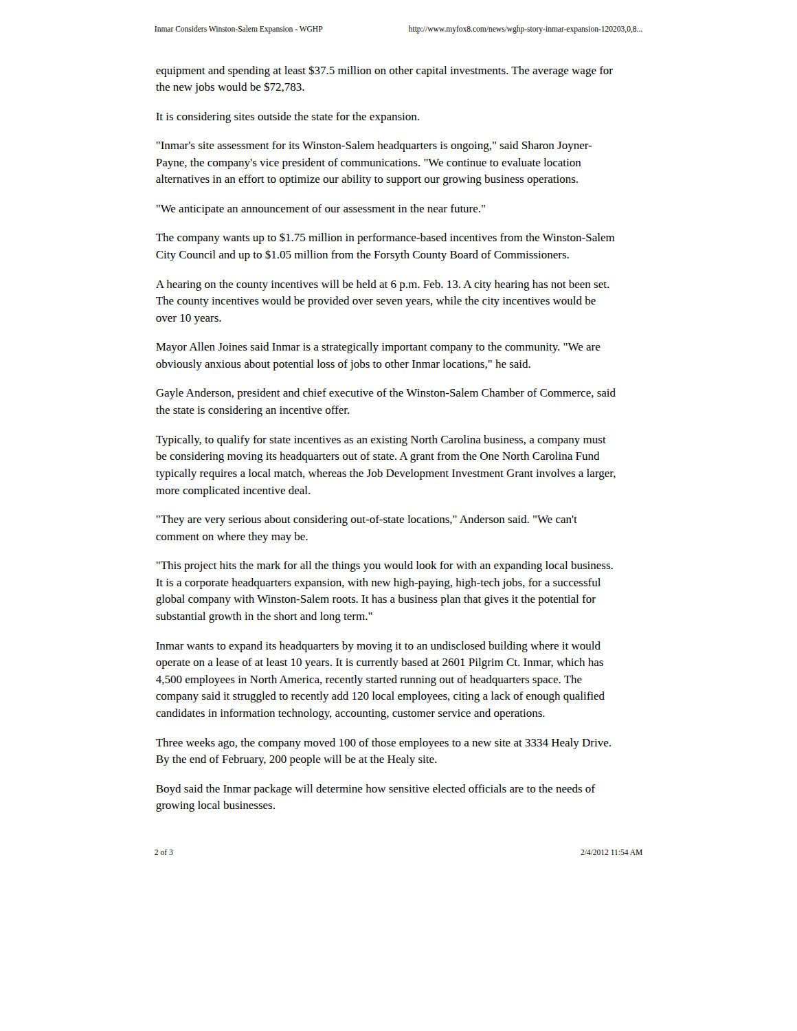Inmar Considers Winston-Salem Expansion - WGHP http://www.myfox8.com/news/wghp-story-inmar-expansion-120203,0,8...
equipment and spending at least $37.5 million on other capital investments. The average wage for the new jobs would be $72,783.
It is considering sites outside the state for the expansion.
"Inmar's site assessment for its Winston-Salem headquarters is ongoing," said Sharon Joyner-Payne, the company's vice president of communications. "We continue to evaluate location alternatives in an effort to optimize our ability to support our growing business operations.
"We anticipate an announcement of our assessment in the near future."
The company wants up to $1.75 million in performance-based incentives from the Winston-Salem City Council and up to $1.05 million from the Forsyth County Board of Commissioners.
A hearing on the county incentives will be held at 6 p.m. Feb. 13. A city hearing has not been set. The county incentives would be provided over seven years, while the city incentives would be over 10 years.
Mayor Allen Joines said Inmar is a strategically important company to the community. "We are obviously anxious about potential loss of jobs to other Inmar locations," he said.
Gayle Anderson, president and chief executive of the Winston-Salem Chamber of Commerce, said the state is considering an incentive offer.
Typically, to qualify for state incentives as an existing North Carolina business, a company must be considering moving its headquarters out of state. A grant from the One North Carolina Fund typically requires a local match, whereas the Job Development Investment Grant involves a larger, more complicated incentive deal.
"They are very serious about considering out-of-state locations," Anderson said. "We can't comment on where they may be.
"This project hits the mark for all the things you would look for with an expanding local business. It is a corporate headquarters expansion, with new high-paying, high-tech jobs, for a successful global company with Winston-Salem roots. It has a business plan that gives it the potential for substantial growth in the short and long term."
Inmar wants to expand its headquarters by moving it to an undisclosed building where it would operate on a lease of at least 10 years. It is currently based at 2601 Pilgrim Ct. Inmar, which has 4,500 employees in North America, recently started running out of headquarters space. The company said it struggled to recently add 120 local employees, citing a lack of enough qualified candidates in information technology, accounting, customer service and operations.
Three weeks ago, the company moved 100 of those employees to a new site at 3334 Healy Drive. By the end of February, 200 people will be at the Healy site.
Boyd said the Inmar package will determine how sensitive elected officials are to the needs of growing local businesses.
2 of 3 2/4/2012 11:54 AM